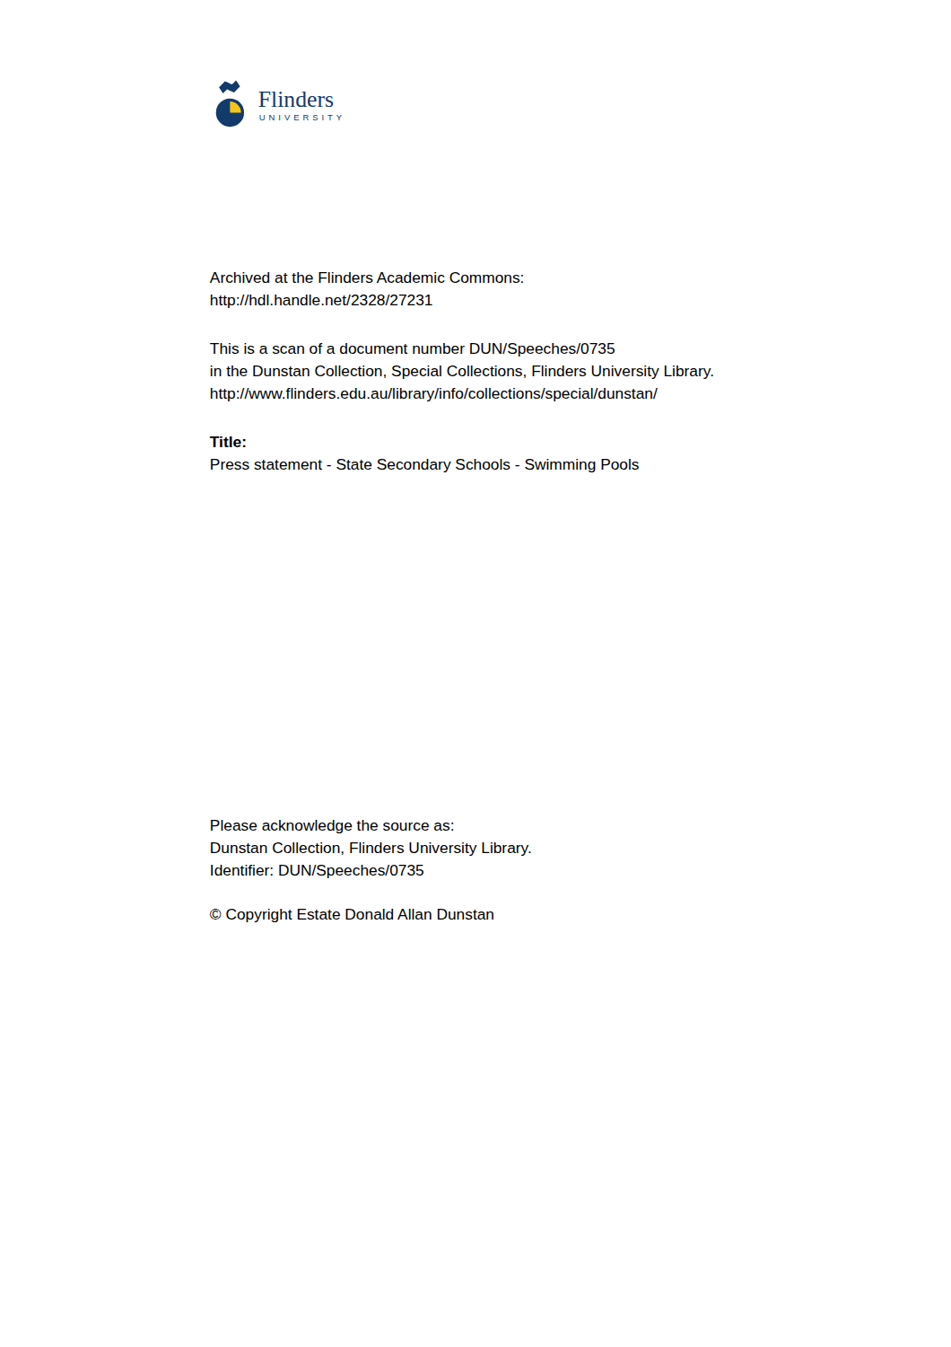Archived at the Flinders Academic Commons:
http://hdl.handle.net/2328/27231
This is a scan of a document number DUN/Speeches/0735
in the Dunstan Collection, Special Collections, Flinders University Library.
http://www.flinders.edu.au/library/info/collections/special/dunstan/
Title:
Press statement - State Secondary Schools - Swimming Pools
Please acknowledge the source as:
Dunstan Collection, Flinders University Library.
Identifier: DUN/Speeches/0735
© Copyright Estate Donald Allan Dunstan